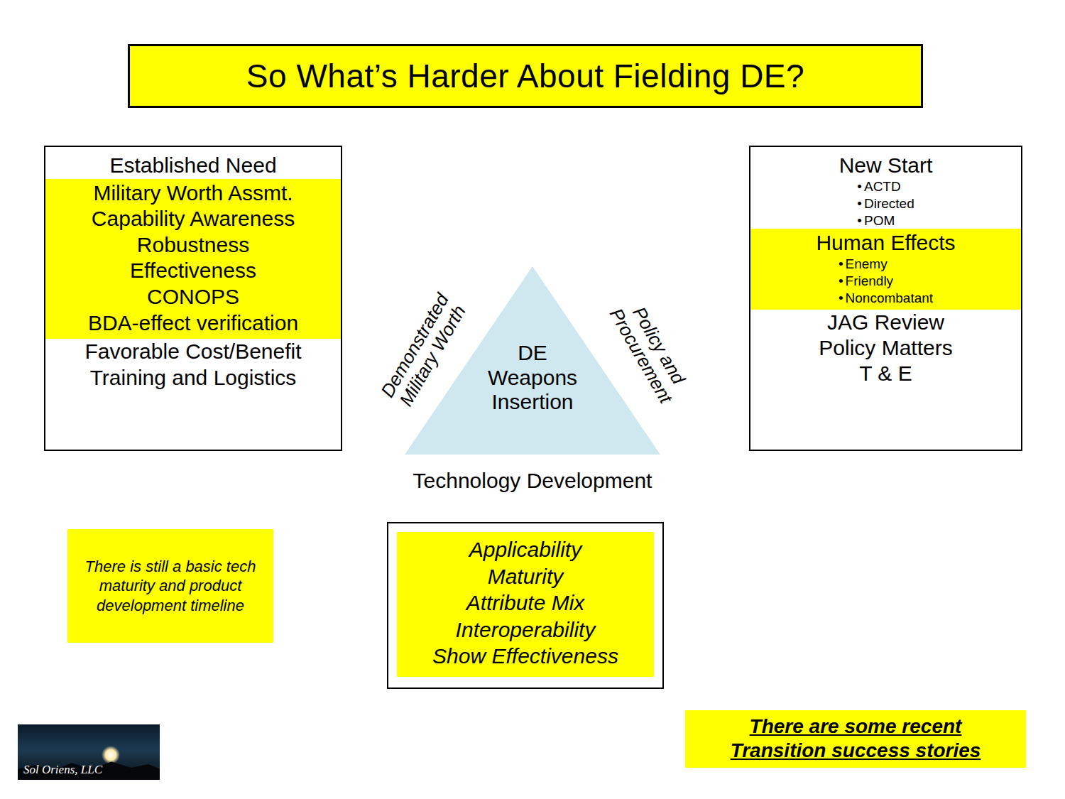So What’s Harder About Fielding DE?
Established Need
Military Worth Assmt.
Capability Awareness
Robustness
Effectiveness
CONOPS
BDA-effect verification
Favorable Cost/Benefit
Training and Logistics
New Start
ACTD
Directed
POM
Human Effects
Enemy
Friendly
Noncombatant
JAG Review
Policy Matters
T & E
DE
Weapons
Insertion
Demonstrated
Military Worth
Policy and
Procurement
Technology Development
There is still a basic tech maturity and product development timeline
Applicability
Maturity
Attribute Mix
Interoperability
Show Effectiveness
There are some recent
Transition success stories
Sol Oriens, LLC